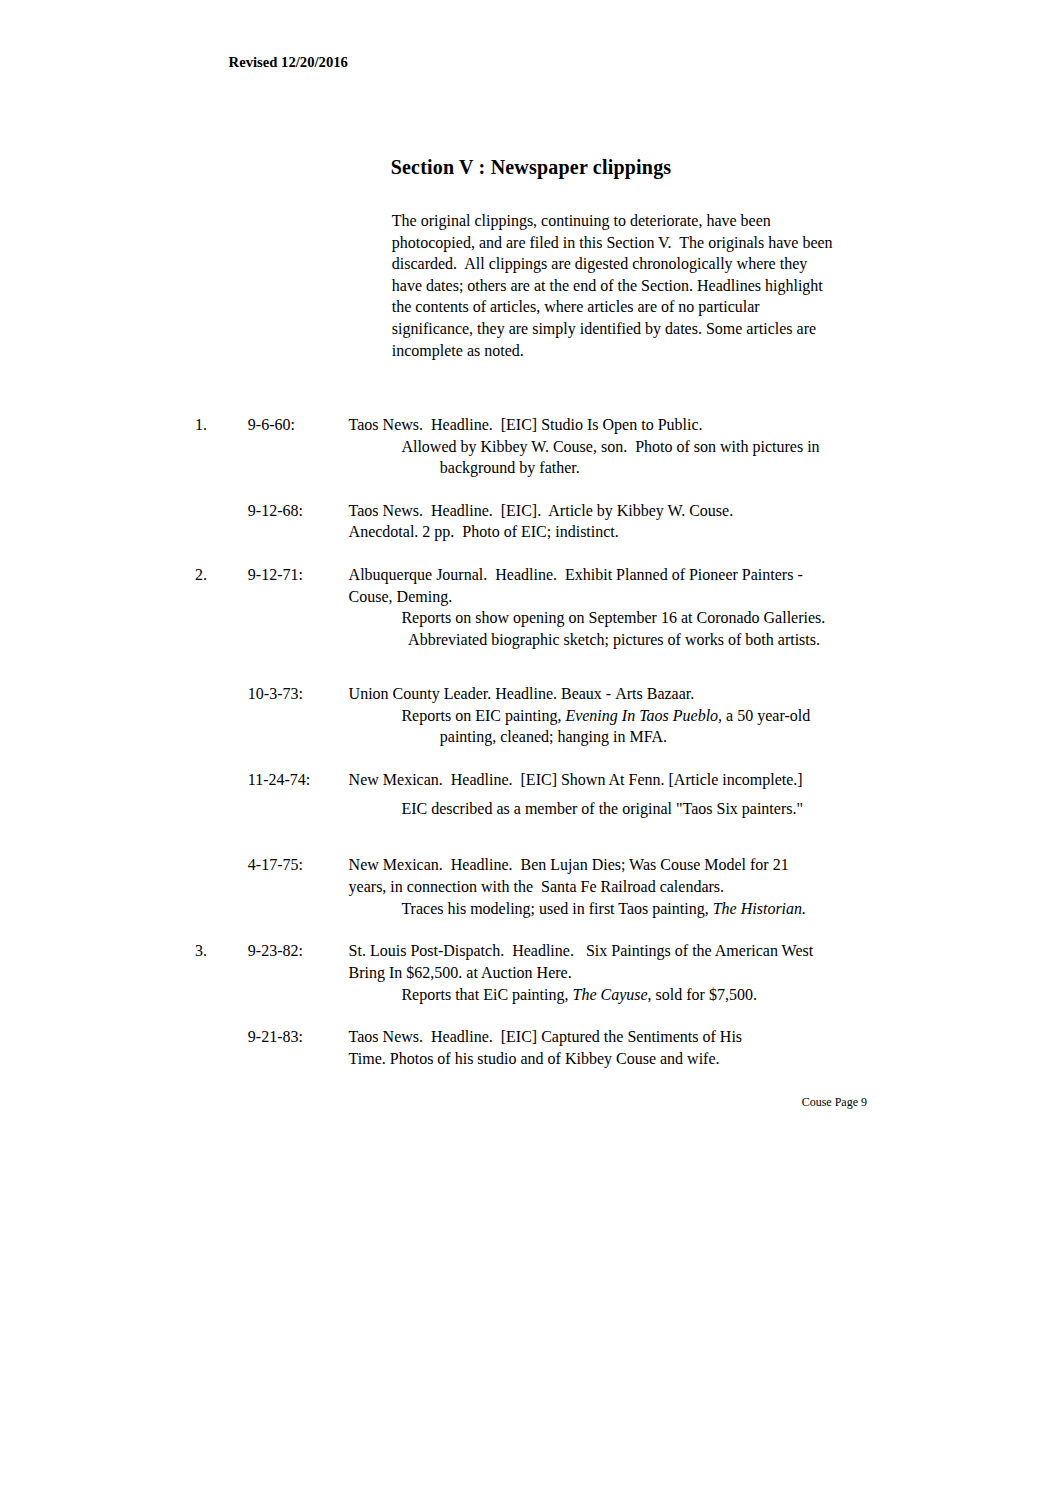Revised 12/20/2016
Section V : Newspaper clippings
The original clippings, continuing to deteriorate, have been photocopied, and are filed in this Section V. The originals have been discarded. All clippings are digested chronologically where they have dates; others are at the end of the Section. Headlines highlight the contents of articles, where articles are of no particular significance, they are simply identified by dates. Some articles are incomplete as noted.
| 1. | 9-6-60: | Taos News. Headline. [EIC] Studio Is Open to Public. Allowed by Kibbey W. Couse, son. Photo of son with pictures in background by father. |
| | 9-12-68: | Taos News. Headline. [EIC]. Article by Kibbey W. Couse. Anecdotal. 2 pp. Photo of EIC; indistinct. |
| 2. | 9-12-71: | Albuquerque Journal. Headline. Exhibit Planned of Pioneer Painters - Couse, Deming. Reports on show opening on September 16 at Coronado Galleries. Abbreviated biographic sketch; pictures of works of both artists. |
| | 10-3-73: | Union County Leader. Headline. Beaux - Arts Bazaar. Reports on EIC painting, Evening In Taos Pueblo, a 50 year-old painting, cleaned; hanging in MFA. |
| | 11-24-74: | New Mexican. Headline. [EIC] Shown At Fenn. [Article incomplete.] EIC described as a member of the original "Taos Six painters." |
| | 4-17-75: | New Mexican. Headline. Ben Lujan Dies; Was Couse Model for 21 years, in connection with the Santa Fe Railroad calendars. Traces his modeling; used in first Taos painting, The Historian. |
| 3. | 9-23-82: | St. Louis Post-Dispatch. Headline. Six Paintings of the American West Bring In $62,500. at Auction Here. Reports that EiC painting, The Cayuse , sold for $7,500. |
| | 9-21-83: | Taos News. Headline. [EIC] Captured the Sentiments of His Time. Photos of his studio and of Kibbey Couse and wife. |
Couse Page 9